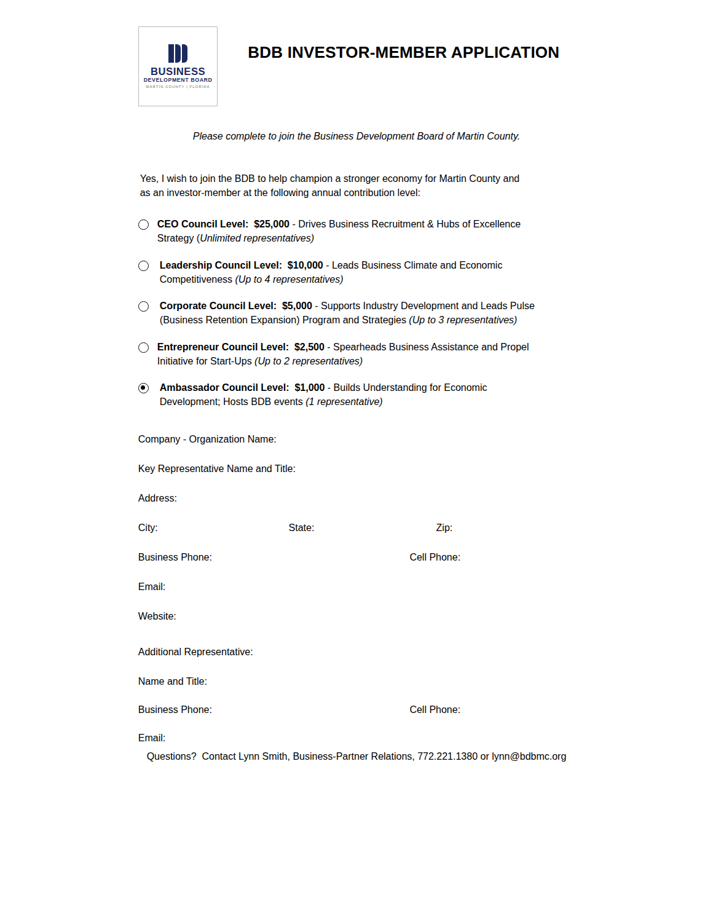BUSINESS
DEVELOPMENT BOARD
MARTIN COUNTY | FLORIDA
BDB INVESTOR-MEMBER APPLICATION
Please complete to join the Business Development Board of Martin County.
Yes, I wish to join the BDB to help champion a stronger economy for Martin County and as an investor-member at the following annual contribution level:
CEO Council Level: $25,000 - Drives Business Recruitment & Hubs of Excellence Strategy (Unlimited representatives)
Leadership Council Level: $10,000 - Leads Business Climate and Economic Competitiveness (Up to 4 representatives)
Corporate Council Level: $5,000 - Supports Industry Development and Leads Pulse (Business Retention Expansion) Program and Strategies (Up to 3 representatives)
Entrepreneur Council Level: $2,500 - Spearheads Business Assistance and Propel Initiative for Start-Ups (Up to 2 representatives)
Ambassador Council Level: $1,000 - Builds Understanding for Economic Development; Hosts BDB events (1 representative)
Company - Organization Name:
Key Representative Name and Title:
Address:
City: State: Zip:
Business Phone: Cell Phone:
Email:
Website:
Additional Representative:
Name and Title:
Business Phone: Cell Phone:
Email:
Questions? Contact Lynn Smith, Business-Partner Relations, 772.221.1380 or lynn@bdbmc.org